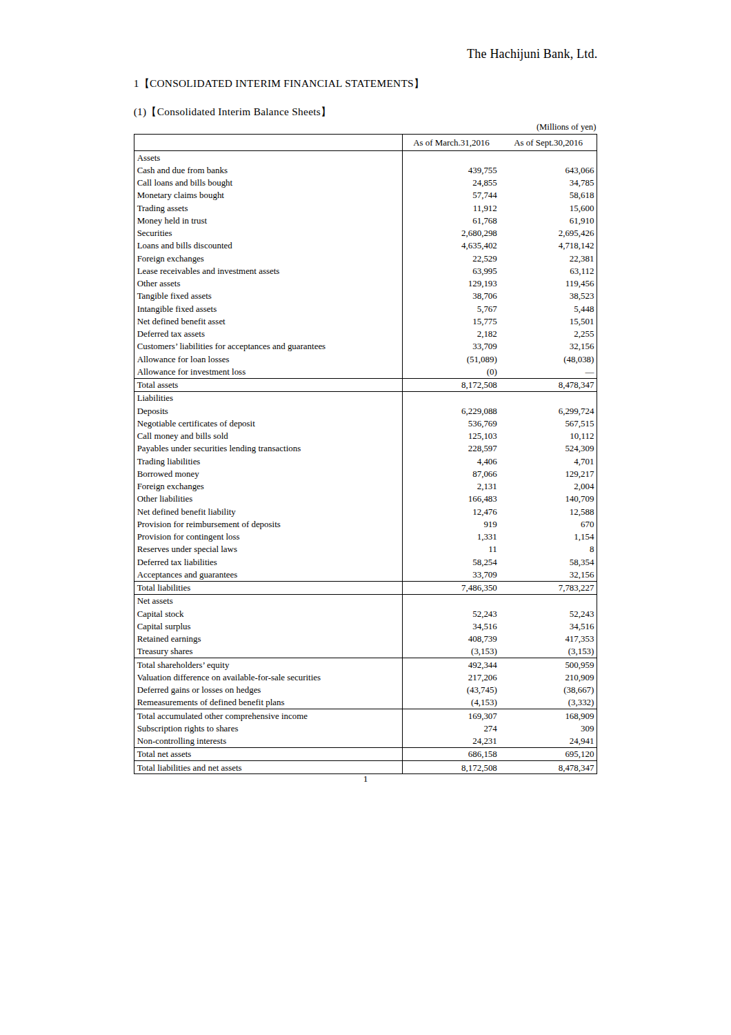The Hachijuni Bank, Ltd.
1【CONSOLIDATED INTERIM FINANCIAL STATEMENTS】
(1)【Consolidated Interim Balance Sheets】
(Millions of yen)
| | As of March.31,2016 | As of Sept.30,2016 |
| --- | --- | --- |
| Assets | | |
| Cash and due from banks | 439,755 | 643,066 |
| Call loans and bills bought | 24,855 | 34,785 |
| Monetary claims bought | 57,744 | 58,618 |
| Trading assets | 11,912 | 15,600 |
| Money held in trust | 61,768 | 61,910 |
| Securities | 2,680,298 | 2,695,426 |
| Loans and bills discounted | 4,635,402 | 4,718,142 |
| Foreign exchanges | 22,529 | 22,381 |
| Lease receivables and investment assets | 63,995 | 63,112 |
| Other assets | 129,193 | 119,456 |
| Tangible fixed assets | 38,706 | 38,523 |
| Intangible fixed assets | 5,767 | 5,448 |
| Net defined benefit asset | 15,775 | 15,501 |
| Deferred tax assets | 2,182 | 2,255 |
| Customers’ liabilities for acceptances and guarantees | 33,709 | 32,156 |
| Allowance for loan losses | (51,089) | (48,038) |
| Allowance for investment loss | (0) | — |
| Total assets | 8,172,508 | 8,478,347 |
| Liabilities | | |
| Deposits | 6,229,088 | 6,299,724 |
| Negotiable certificates of deposit | 536,769 | 567,515 |
| Call money and bills sold | 125,103 | 10,112 |
| Payables under securities lending transactions | 228,597 | 524,309 |
| Trading liabilities | 4,406 | 4,701 |
| Borrowed money | 87,066 | 129,217 |
| Foreign exchanges | 2,131 | 2,004 |
| Other liabilities | 166,483 | 140,709 |
| Net defined benefit liability | 12,476 | 12,588 |
| Provision for reimbursement of deposits | 919 | 670 |
| Provision for contingent loss | 1,331 | 1,154 |
| Reserves under special laws | 11 | 8 |
| Deferred tax liabilities | 58,254 | 58,354 |
| Acceptances and guarantees | 33,709 | 32,156 |
| Total liabilities | 7,486,350 | 7,783,227 |
| Net assets | | |
| Capital stock | 52,243 | 52,243 |
| Capital surplus | 34,516 | 34,516 |
| Retained earnings | 408,739 | 417,353 |
| Treasury shares | (3,153) | (3,153) |
| Total shareholders’ equity | 492,344 | 500,959 |
| Valuation difference on available-for-sale securities | 217,206 | 210,909 |
| Deferred gains or losses on hedges | (43,745) | (38,667) |
| Remeasurements of defined benefit plans | (4,153) | (3,332) |
| Total accumulated other comprehensive income | 169,307 | 168,909 |
| Subscription rights to shares | 274 | 309 |
| Non-controlling interests | 24,231 | 24,941 |
| Total net assets | 686,158 | 695,120 |
| Total liabilities and net assets | 8,172,508 | 8,478,347 |
1